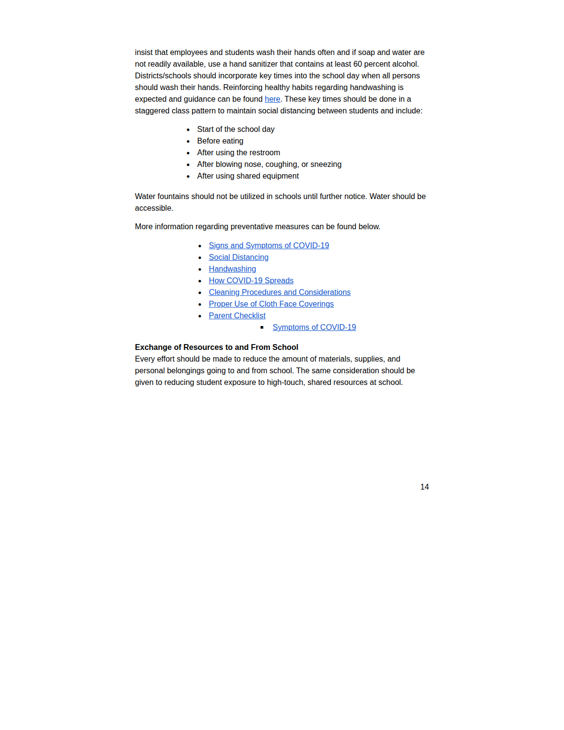insist that employees and students wash their hands often and if soap and water are not readily available, use a hand sanitizer that contains at least 60 percent alcohol. Districts/schools should incorporate key times into the school day when all persons should wash their hands. Reinforcing healthy habits regarding handwashing is expected and guidance can be found here. These key times should be done in a staggered class pattern to maintain social distancing between students and include:
Start of the school day
Before eating
After using the restroom
After blowing nose, coughing, or sneezing
After using shared equipment
Water fountains should not be utilized in schools until further notice. Water should be accessible.
More information regarding preventative measures can be found below.
Signs and Symptoms of COVID-19
Social Distancing
Handwashing
How COVID-19 Spreads
Cleaning Procedures and Considerations
Proper Use of Cloth Face Coverings
Parent Checklist
Symptoms of COVID-19
Exchange of Resources to and From School
Every effort should be made to reduce the amount of materials, supplies, and personal belongings going to and from school. The same consideration should be given to reducing student exposure to high-touch, shared resources at school.
14